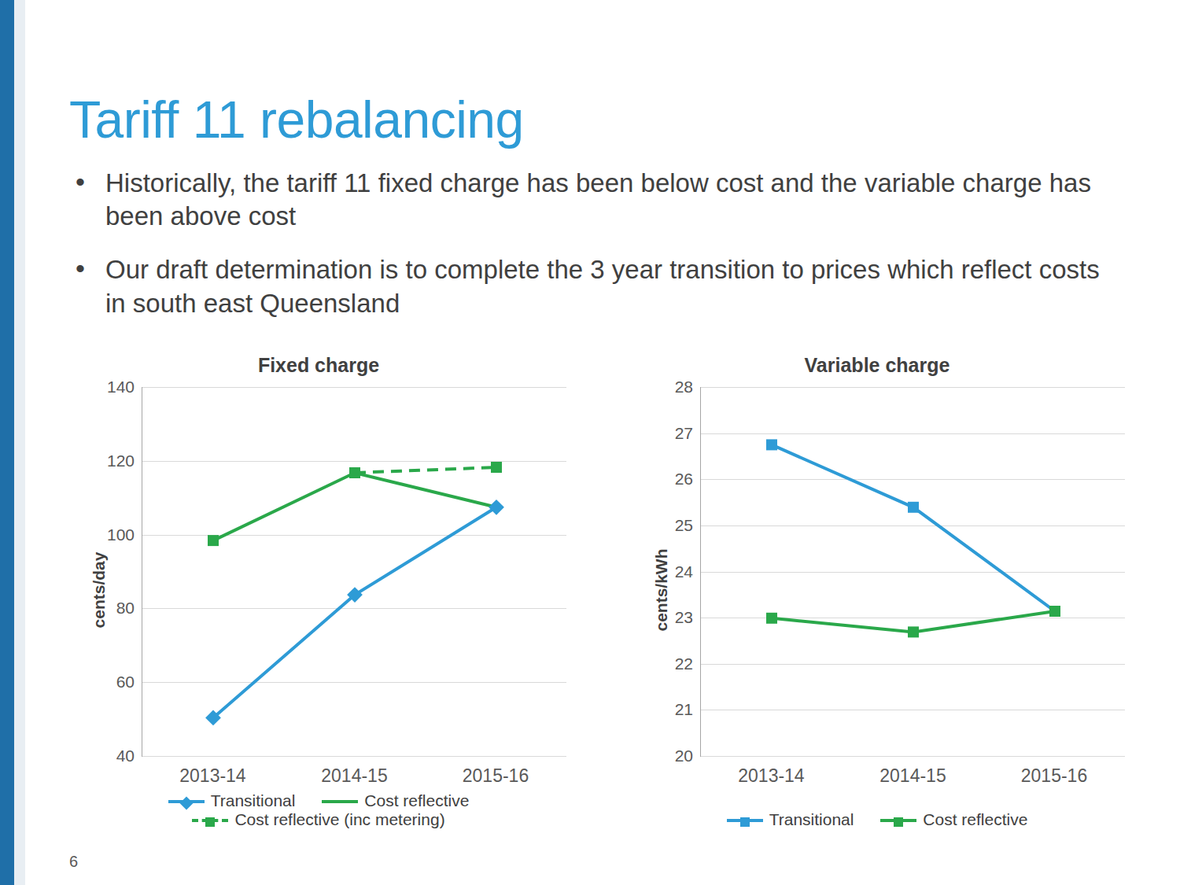Tariff 11 rebalancing
Historically, the tariff 11 fixed charge has been below cost and the variable charge has been above cost
Our draft determination is to complete the 3 year transition to prices which reflect costs in south east Queensland
Fixed charge
cents/day
140
120
100
80
60
40
2013-14 2014-15 2015-16
Transitional Cost reflective Cost reflective (inc metering)
Variable charge
cents/kWh
28
27
26
25
24
23
22
21
20
2013-14 2014-15 2015-16
Transitional Cost reflective
6